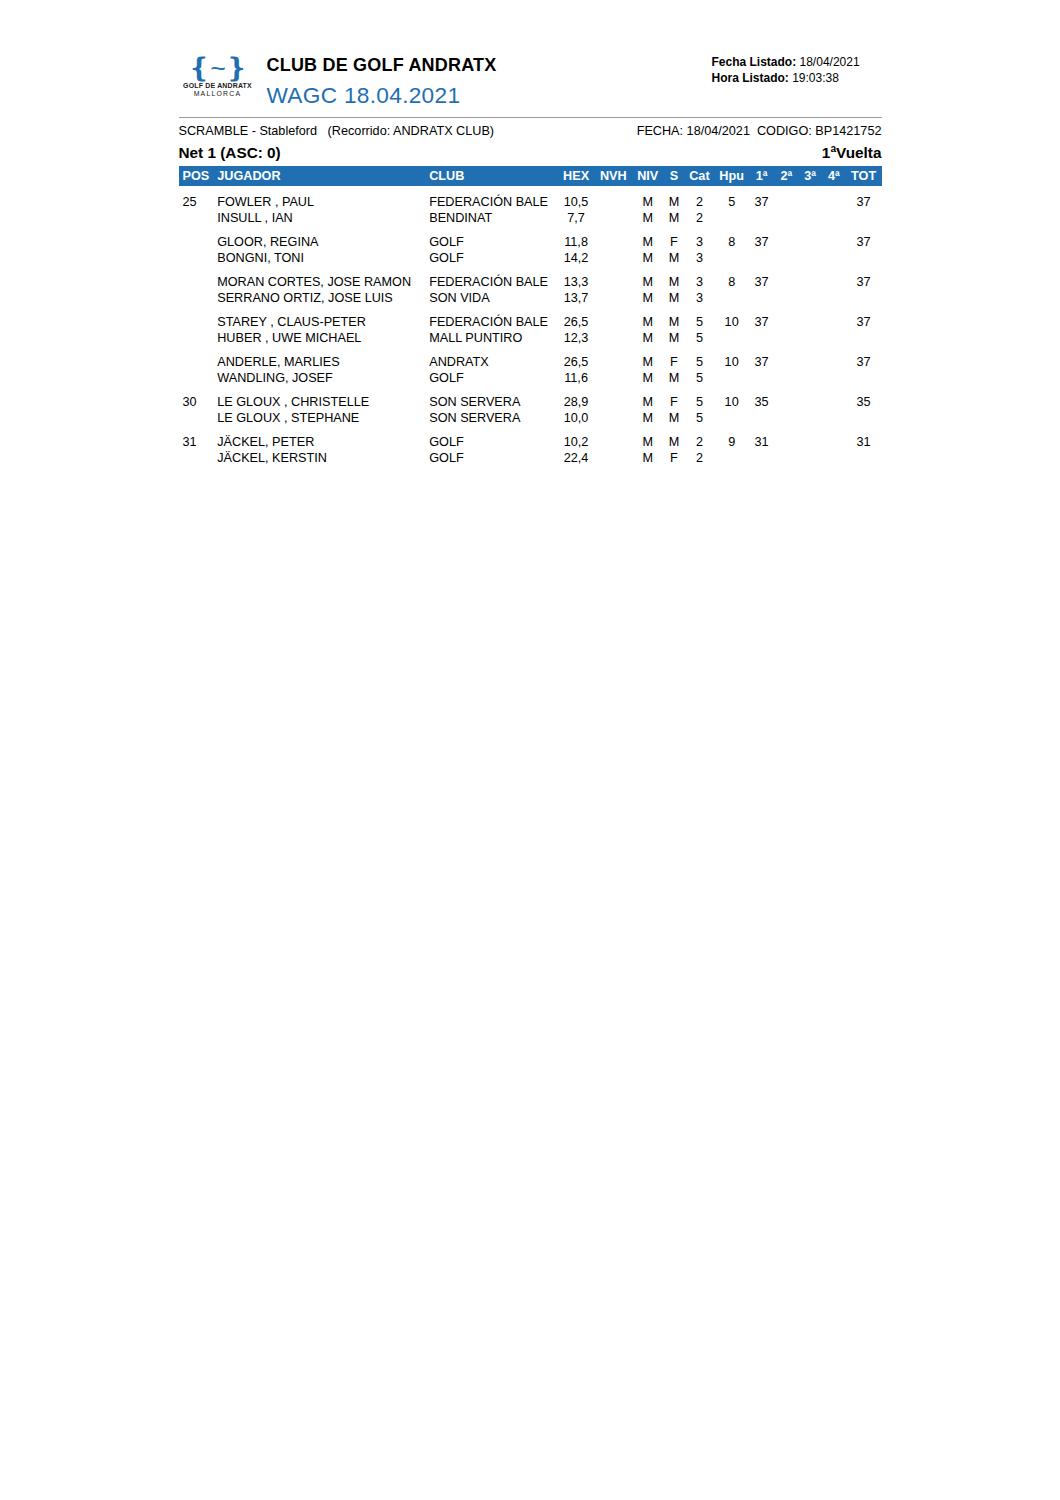❴~❵
GOLF DE ANDRATX
MALLORCA
CLUB DE GOLF ANDRATX
WAGC 18.04.2021
Fecha Listado: 18/04/2021
Hora Listado: 19:03:38
SCRAMBLE - Stableford (Recorrido: ANDRATX CLUB)
FECHA: 18/04/2021 CODIGO: BP1421752
Net 1 (ASC: 0)
1ªVuelta
| POS | JUGADOR | CLUB | HEX | NVH | NIV | S | Cat | Hpu | 1ª | 2ª | 3ª | 4ª | TOT |
| --- | --- | --- | --- | --- | --- | --- | --- | --- | --- | --- | --- | --- | --- |
| 25 | FOWLER , PAUL | FEDERACIÓN BALE | 10,5 | | M | M | 2 | 5 | 37 | | | | 37 |
| | INSULL , IAN | BENDINAT | 7,7 | | M | M | 2 | | | | | | |
| | GLOOR, REGINA | GOLF | 11,8 | | M | F | 3 | 8 | 37 | | | | 37 |
| | BONGNI, TONI | GOLF | 14,2 | | M | M | 3 | | | | | | |
| | MORAN CORTES, JOSE RAMON | FEDERACIÓN BALE | 13,3 | | M | M | 3 | 8 | 37 | | | | 37 |
| | SERRANO ORTIZ, JOSE LUIS | SON VIDA | 13,7 | | M | M | 3 | | | | | | |
| | STAREY , CLAUS-PETER | FEDERACIÓN BALE | 26,5 | | M | M | 5 | 10 | 37 | | | | 37 |
| | HUBER , UWE MICHAEL | MALL PUNTIRO | 12,3 | | M | M | 5 | | | | | | |
| | ANDERLE, MARLIES | ANDRATX | 26,5 | | M | F | 5 | 10 | 37 | | | | 37 |
| | WANDLING, JOSEF | GOLF | 11,6 | | M | M | 5 | | | | | | |
| 30 | LE GLOUX , CHRISTELLE | SON SERVERA | 28,9 | | M | F | 5 | 10 | 35 | | | | 35 |
| | LE GLOUX , STEPHANE | SON SERVERA | 10,0 | | M | M | 5 | | | | | | |
| 31 | JÄCKEL, PETER | GOLF | 10,2 | | M | M | 2 | 9 | 31 | | | | 31 |
| | JÄCKEL, KERSTIN | GOLF | 22,4 | | M | F | 2 | | | | | | |